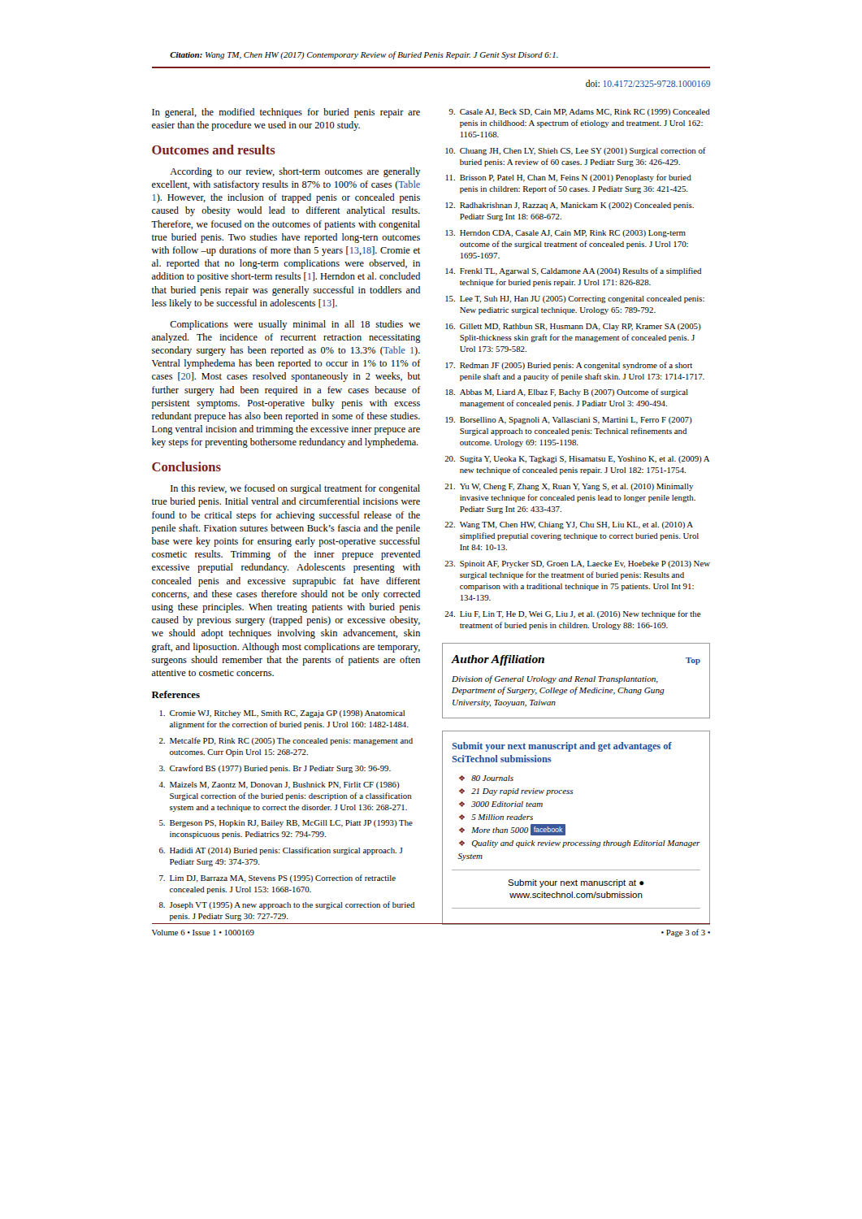Citation: Wang TM, Chen HW (2017) Contemporary Review of Buried Penis Repair. J Genit Syst Disord 6:1.
doi: 10.4172/2325-9728.1000169
In general, the modified techniques for buried penis repair are easier than the procedure we used in our 2010 study.
Outcomes and results
According to our review, short-term outcomes are generally excellent, with satisfactory results in 87% to 100% of cases (Table 1). However, the inclusion of trapped penis or concealed penis caused by obesity would lead to different analytical results. Therefore, we focused on the outcomes of patients with congenital true buried penis. Two studies have reported long-tern outcomes with follow –up durations of more than 5 years [13,18]. Cromie et al. reported that no long-term complications were observed, in addition to positive short-term results [1]. Herndon et al. concluded that buried penis repair was generally successful in toddlers and less likely to be successful in adolescents [13].
Complications were usually minimal in all 18 studies we analyzed. The incidence of recurrent retraction necessitating secondary surgery has been reported as 0% to 13.3% (Table 1). Ventral lymphedema has been reported to occur in 1% to 11% of cases [20]. Most cases resolved spontaneously in 2 weeks, but further surgery had been required in a few cases because of persistent symptoms. Post-operative bulky penis with excess redundant prepuce has also been reported in some of these studies. Long ventral incision and trimming the excessive inner prepuce are key steps for preventing bothersome redundancy and lymphedema.
Conclusions
In this review, we focused on surgical treatment for congenital true buried penis. Initial ventral and circumferential incisions were found to be critical steps for achieving successful release of the penile shaft. Fixation sutures between Buck’s fascia and the penile base were key points for ensuring early post-operative successful cosmetic results. Trimming of the inner prepuce prevented excessive preputial redundancy. Adolescents presenting with concealed penis and excessive suprapubic fat have different concerns, and these cases therefore should not be only corrected using these principles. When treating patients with buried penis caused by previous surgery (trapped penis) or excessive obesity, we should adopt techniques involving skin advancement, skin graft, and liposuction. Although most complications are temporary, surgeons should remember that the parents of patients are often attentive to cosmetic concerns.
References
Cromie WJ, Ritchey ML, Smith RC, Zagaja GP (1998) Anatomical alignment for the correction of buried penis. J Urol 160: 1482-1484.
Metcalfe PD, Rink RC (2005) The concealed penis: management and outcomes. Curr Opin Urol 15: 268-272.
Crawford BS (1977) Buried penis. Br J Pediatr Surg 30: 96-99.
Maizels M, Zaontz M, Donovan J, Bushnick PN, Firlit CF (1986) Surgical correction of the buried penis: description of a classification system and a technique to correct the disorder. J Urol 136: 268-271.
Bergeson PS, Hopkin RJ, Bailey RB, McGill LC, Piatt JP (1993) The inconspicuous penis. Pediatrics 92: 794-799.
Hadidi AT (2014) Buried penis: Classification surgical approach. J Pediatr Surg 49: 374-379.
Lim DJ, Barraza MA, Stevens PS (1995) Correction of retractile concealed penis. J Urol 153: 1668-1670.
Joseph VT (1995) A new approach to the surgical correction of buried penis. J Pediatr Surg 30: 727-729.
Casale AJ, Beck SD, Cain MP, Adams MC, Rink RC (1999) Concealed penis in childhood: A spectrum of etiology and treatment. J Urol 162: 1165-1168.
Chuang JH, Chen LY, Shieh CS, Lee SY (2001) Surgical correction of buried penis: A review of 60 cases. J Pediatr Surg 36: 426-429.
Brisson P, Patel H, Chan M, Feins N (2001) Penoplasty for buried penis in children: Report of 50 cases. J Pediatr Surg 36: 421-425.
Radhakrishnan J, Razzaq A, Manickam K (2002) Concealed penis. Pediatr Surg Int 18: 668-672.
Herndon CDA, Casale AJ, Cain MP, Rink RC (2003) Long-term outcome of the surgical treatment of concealed penis. J Urol 170: 1695-1697.
Frenkl TL, Agarwal S, Caldamone AA (2004) Results of a simplified technique for buried penis repair. J Urol 171: 826-828.
Lee T, Suh HJ, Han JU (2005) Correcting congenital concealed penis: New pediatric surgical technique. Urology 65: 789-792.
Gillett MD, Rathbun SR, Husmann DA, Clay RP, Kramer SA (2005) Split-thickness skin graft for the management of concealed penis. J Urol 173: 579-582.
Redman JF (2005) Buried penis: A congenital syndrome of a short penile shaft and a paucity of penile shaft skin. J Urol 173: 1714-1717.
Abbas M, Liard A, Elbaz F, Bachy B (2007) Outcome of surgical management of concealed penis. J Padiatr Urol 3: 490-494.
Borsellino A, Spagnoli A, Vallasciani S, Martini L, Ferro F (2007) Surgical approach to concealed penis: Technical refinements and outcome. Urology 69: 1195-1198.
Sugita Y, Ueoka K, Tagkagi S, Hisamatsu E, Yoshino K, et al. (2009) A new technique of concealed penis repair. J Urol 182: 1751-1754.
Yu W, Cheng F, Zhang X, Ruan Y, Yang S, et al. (2010) Minimally invasive technique for concealed penis lead to longer penile length. Pediatr Surg Int 26: 433-437.
Wang TM, Chen HW, Chiang YJ, Chu SH, Liu KL, et al. (2010) A simplified preputial covering technique to correct buried penis. Urol Int 84: 10-13.
Spinoit AF, Prycker SD, Groen LA, Laecke Ev, Hoebeke P (2013) New surgical technique for the treatment of buried penis: Results and comparison with a traditional technique in 75 patients. Urol Int 91: 134-139.
Liu F, Lin T, He D, Wei G, Liu J, et al. (2016) New technique for the treatment of buried penis in children. Urology 88: 166-169.
Author Affiliation Top
Division of General Urology and Renal Transplantation, Department of Surgery, College of Medicine, Chang Gung University, Taoyuan, Taiwan
Submit your next manuscript and get advantages of SciTechnol submissions
80 Journals
21 Day rapid review process
3000 Editorial team
5 Million readers
More than 5000 facebook
Quality and quick review processing through Editorial Manager System
Submit your next manuscript at ● www.scitechnol.com/submission
Volume 6 • Issue 1 • 1000169 • Page 3 of 3 •